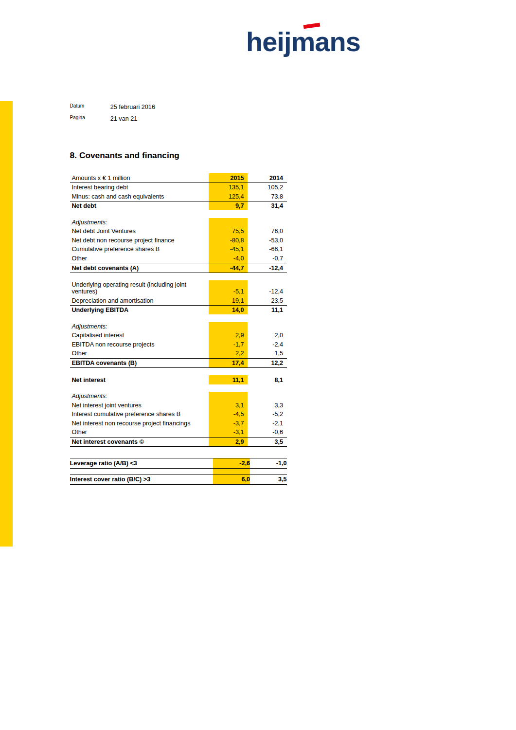heijmans
Datum 25 februari 2016
Pagina 21 van 21
8. Covenants and financing
| Amounts x € 1 million | 2015 | 2014 |
| Interest bearing debt | 135,1 | 105,2 |
| Minus: cash and cash equivalents | 125,4 | 73,8 |
| Net debt | 9,7 | 31,4 |
| Adjustments: | | |
| Net debt Joint Ventures | 75,5 | 76,0 |
| Net debt non recourse project finance | -80,8 | -53,0 |
| Cumulative preference shares B | -45,1 | -66,1 |
| Other | -4,0 | -0,7 |
| Net debt covenants (A) | -44,7 | -12,4 |
| Underlying operating result (including joint ventures) | -5,1 | -12,4 |
| Depreciation and amortisation | 19,1 | 23,5 |
| Underlying EBITDA | 14,0 | 11,1 |
| Adjustments: | | |
| Capitalised interest | 2,9 | 2,0 |
| EBITDA non recourse projects | -1,7 | -2,4 |
| Other | 2,2 | 1,5 |
| EBITDA covenants (B) | 17,4 | 12,2 |
| Net interest | 11,1 | 8,1 |
| Adjustments: | | |
| Net interest joint ventures | 3,1 | 3,3 |
| Interest cumulative preference shares B | -4,5 | -5,2 |
| Net interest non recourse project financings | -3,7 | -2,1 |
| Other | -3,1 | -0,6 |
| Net interest covenants © | 2,9 | 3,5 |
| Leverage ratio (A/B) <3 | -2,6 | -1,0 |
| Interest cover ratio (B/C) >3 | 6,0 | 3,5 |